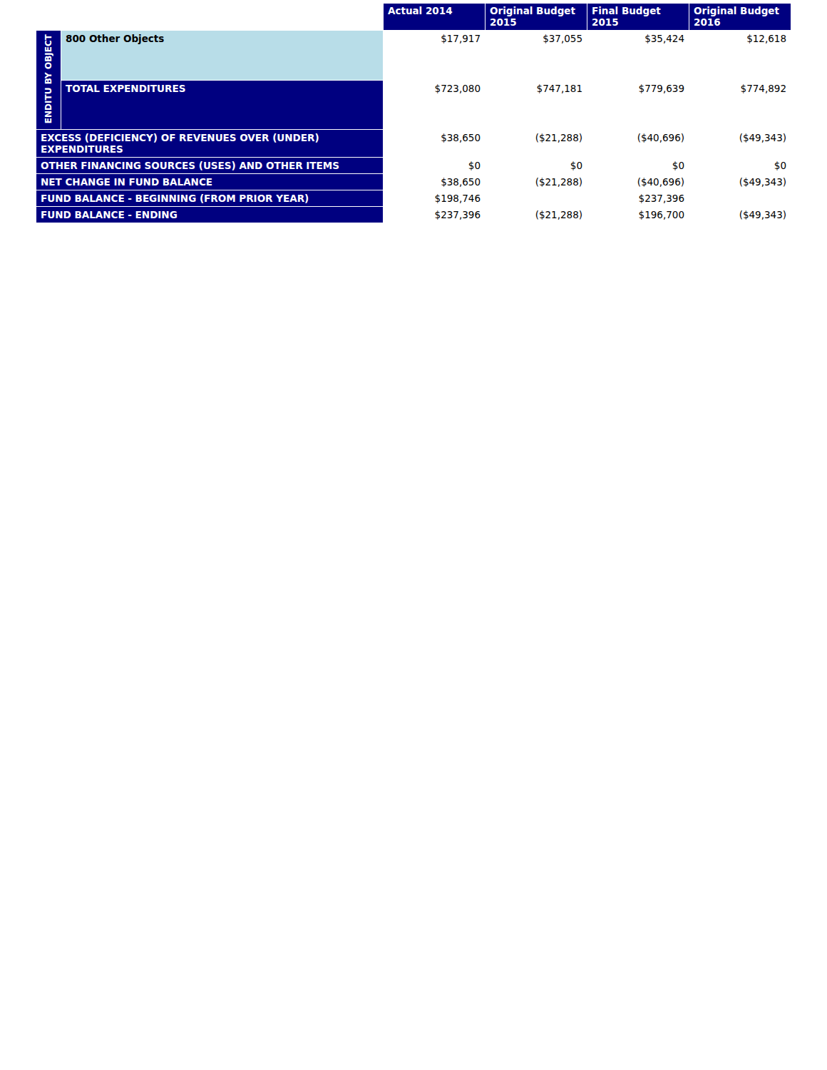| | Actual 2014 | Original Budget 2015 | Final Budget 2015 | Original Budget 2016 |
| --- | --- | --- | --- | --- |
| ENDITU BY OBJECT | 800 Other Objects | $17,917 | $37,055 | $35,424 | $12,618 |
| TOTAL EXPENDITURES | $723,080 | $747,181 | $779,639 | $774,892 |
| EXCESS (DEFICIENCY) OF REVENUES OVER (UNDER) EXPENDITURES | $38,650 | ($21,288) | ($40,696) | ($49,343) |
| OTHER FINANCING SOURCES (USES) AND OTHER ITEMS | $0 | $0 | $0 | $0 |
| NET CHANGE IN FUND BALANCE | $38,650 | ($21,288) | ($40,696) | ($49,343) |
| FUND BALANCE - BEGINNING (FROM PRIOR YEAR) | $198,746 | | $237,396 | |
| FUND BALANCE - ENDING | $237,396 | ($21,288) | $196,700 | ($49,343) |